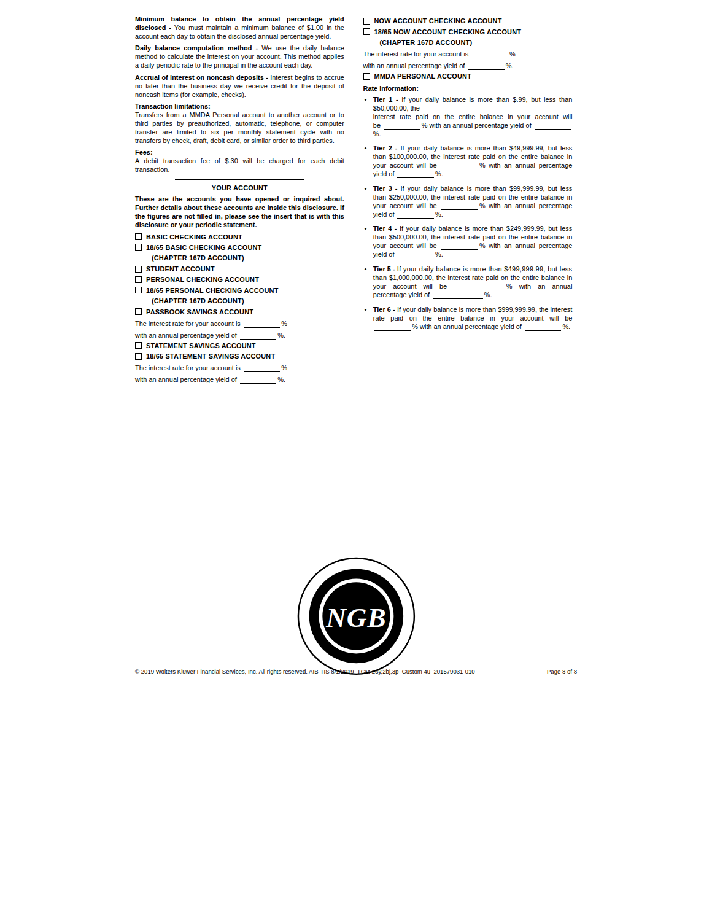Minimum balance to obtain the annual percentage yield disclosed - You must maintain a minimum balance of $1.00 in the account each day to obtain the disclosed annual percentage yield.
Daily balance computation method - We use the daily balance method to calculate the interest on your account. This method applies a daily periodic rate to the principal in the account each day.
Accrual of interest on noncash deposits - Interest begins to accrue no later than the business day we receive credit for the deposit of noncash items (for example, checks).
Transaction limitations:
Transfers from a MMDA Personal account to another account or to third parties by preauthorized, automatic, telephone, or computer transfer are limited to six per monthly statement cycle with no transfers by check, draft, debit card, or similar order to third parties.
Fees:
A debit transaction fee of $.30 will be charged for each debit transaction.
YOUR ACCOUNT
These are the accounts you have opened or inquired about. Further details about these accounts are inside this disclosure. If the figures are not filled in, please see the insert that is with this disclosure or your periodic statement.
BASIC CHECKING ACCOUNT
18/65 BASIC CHECKING ACCOUNT
(CHAPTER 167D ACCOUNT)
STUDENT ACCOUNT
PERSONAL CHECKING ACCOUNT
18/65 PERSONAL CHECKING ACCOUNT
(CHAPTER 167D ACCOUNT)
PASSBOOK SAVINGS ACCOUNT
The interest rate for your account is %
with an annual percentage yield of %.
STATEMENT SAVINGS ACCOUNT
18/65 STATEMENT SAVINGS ACCOUNT
The interest rate for your account is %
with an annual percentage yield of %.
NOW ACCOUNT CHECKING ACCOUNT
18/65 NOW ACCOUNT CHECKING ACCOUNT
(CHAPTER 167D ACCOUNT)
The interest rate for your account is %
with an annual percentage yield of %.
MMDA PERSONAL ACCOUNT
Rate Information:
Tier 1 - If your daily balance is more than $.99, but less than $50,000.00, the interest rate paid on the entire balance in your account will be % with an annual percentage yield of %.
Tier 2 - If your daily balance is more than $49,999.99, but less than $100,000.00, the interest rate paid on the entire balance in your account will be % with an annual percentage yield of %.
Tier 3 - If your daily balance is more than $99,999.99, but less than $250,000.00, the interest rate paid on the entire balance in your account will be % with an annual percentage yield of %.
Tier 4 - If your daily balance is more than $249,999.99, but less than $500,000.00, the interest rate paid on the entire balance in your account will be % with an annual percentage yield of %.
Tier 5 - If your daily balance is more than $499,999.99, but less than $1,000,000.00, the interest rate paid on the entire balance in your account will be % with an annual percentage yield of %.
Tier 6 - If your daily balance is more than $999,999.99, the interest rate paid on the entire balance in your account will be % with an annual percentage yield of %.
NGB National Grand Bank
© 2019 Wolters Kluwer Financial Services, Inc. All rights reserved. AIB-TIS 8/1/2019 TCM-23y,2bj,3p Custom 4u 201579031-010
Page 8 of 8